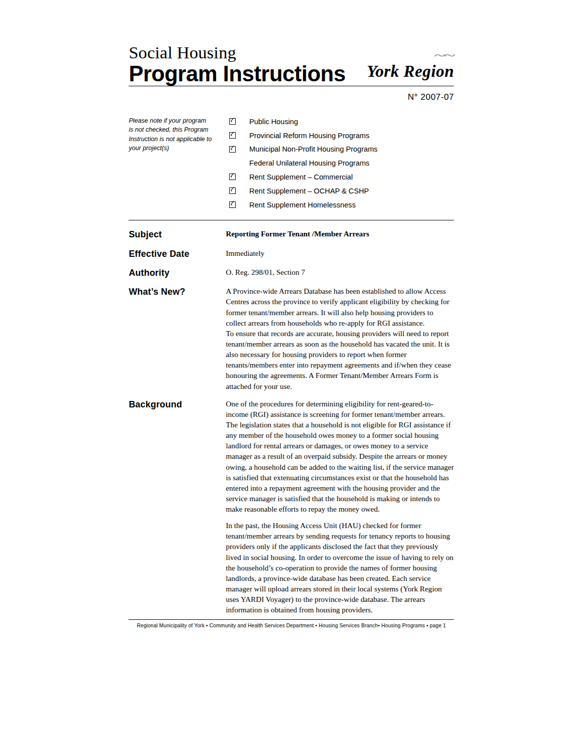Social Housing
Program Instructions
~~ York Region
N° 2007-07
Please note if your program is not checked, this Program Instruction is not applicable to your project(s)
| | Public Housing |
| | Provincial Reform Housing Programs |
| | Municipal Non-Profit Housing Programs |
| | Federal Unilateral Housing Programs |
| | Rent Supplement – Commercial |
| | Rent Supplement – OCHAP & CSHP |
| | Rent Supplement Homelessness |
| Subject | Reporting Former Tenant /Member Arrears |
| Effective Date | Immediately |
| Authority | O. Reg. 298/01, Section 7 |
| What’s New? | A Province-wide Arrears Database has been established to allow Access Centres across the province to verify applicant eligibility by checking for former tenant/member arrears. It will also help housing providers to collect arrears from households who re-apply for RGI assistance. To ensure that records are accurate, housing providers will need to report tenant/member arrears as soon as the household has vacated the unit. It is also necessary for housing providers to report when former tenants/members enter into repayment agreements and if/when they cease honouring the agreements. A Former Tenant/Member Arrears Form is attached for your use. |
| Background | One of the procedures for determining eligibility for rent-geared-to-income (RGI) assistance is screening for former tenant/member arrears. The legislation states that a household is not eligible for RGI assistance if any member of the household owes money to a former social housing landlord for rental arrears or damages, or owes money to a service manager as a result of an overpaid subsidy. Despite the arrears or money owing, a household can be added to the waiting list, if the service manager is satisfied that extenuating circumstances exist or that the household has entered into a repayment agreement with the housing provider and the service manager is satisfied that the household is making or intends to make reasonable efforts to repay the money owed. In the past, the Housing Access Unit (HAU) checked for former tenant/member arrears by sending requests for tenancy reports to housing providers only if the applicants disclosed the fact that they previously lived in social housing. In order to overcome the issue of having to rely on the household’s co-operation to provide the names of former housing landlords, a province-wide database has been created. Each service manager will upload arrears stored in their local systems (York Region uses YARDI Voyager) to the province-wide database. The arrears information is obtained from housing providers. |
Regional Municipality of York • Community and Health Services Department • Housing Services Branch• Housing Programs • page 1